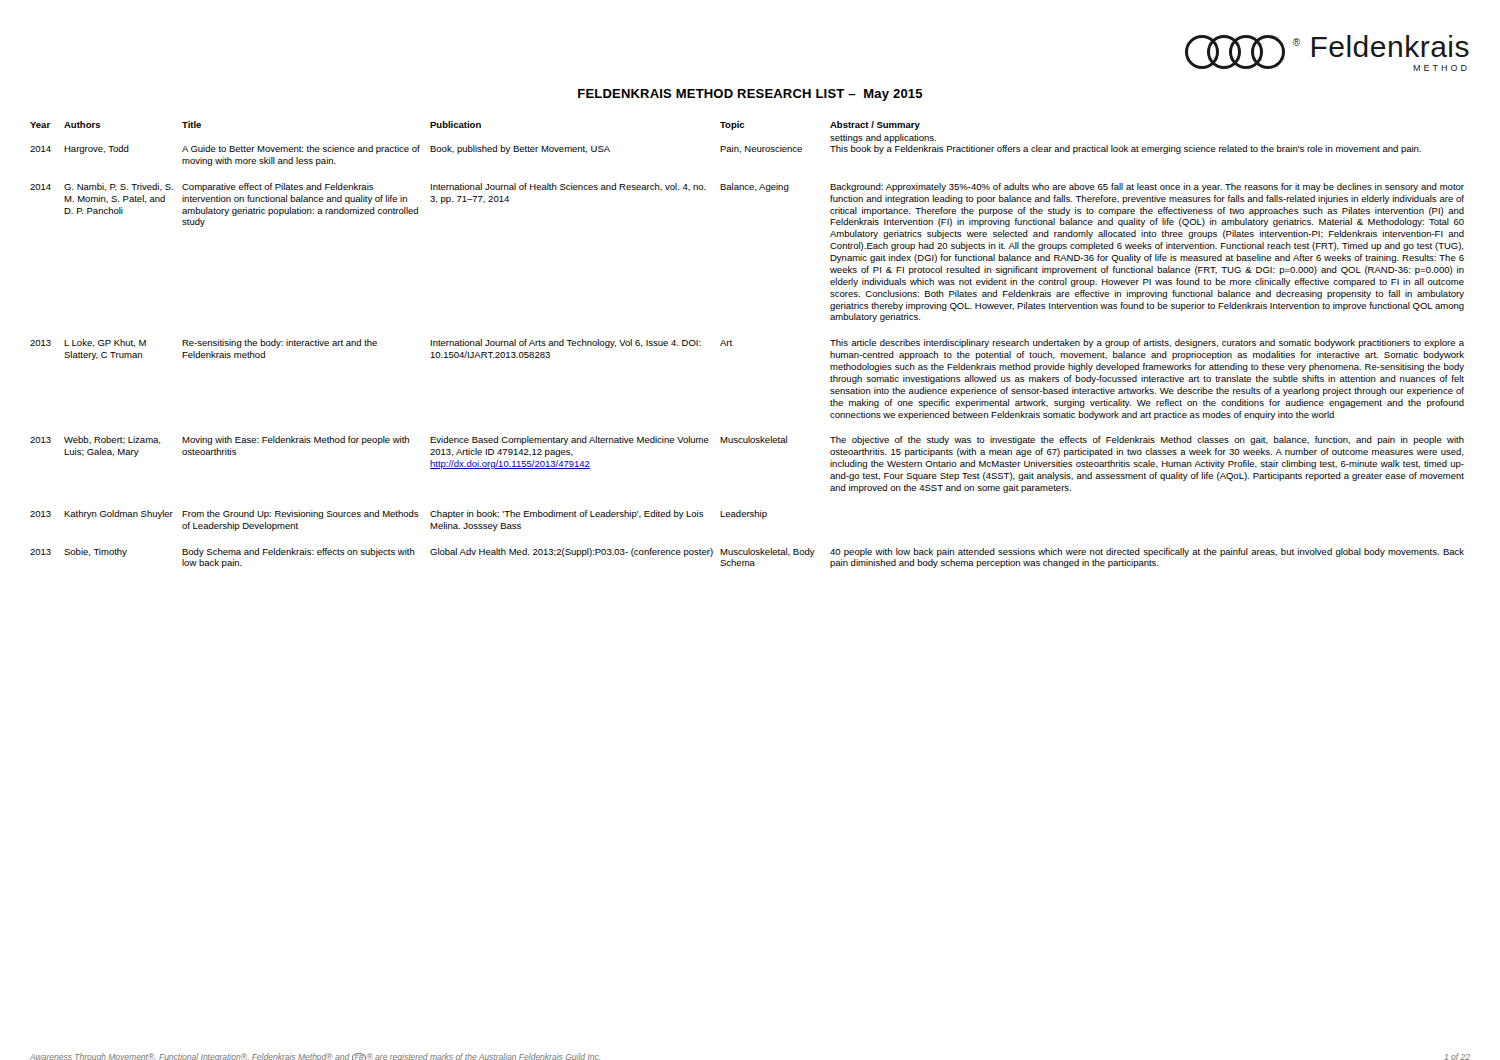® Feldenkrais
METHOD
FELDENKRAIS METHOD RESEARCH LIST – May 2015
| Year | Authors | Title | Publication | Topic | Abstract / Summary settings and applications. |
| --- | --- | --- | --- | --- | --- |
| 2014 | Hargrove, Todd | A Guide to Better Movement: the science and practice of moving with more skill and less pain. | Book, published by Better Movement, USA | Pain, Neuroscience | This book by a Feldenkrais Practitioner offers a clear and practical look at emerging science related to the brain's role in movement and pain. |
| 2014 | G. Nambi, P. S. Trivedi, S. M. Momin, S. Patel, and D. P. Pancholi | Comparative effect of Pilates and Feldenkrais intervention on functional balance and quality of life in ambulatory geriatric population: a randomized controlled study | International Journal of Health Sciences and Research, vol. 4, no. 3, pp. 71–77, 2014 | Balance, Ageing | Background: Approximately 35%-40% of adults who are above 65 fall at least once in a year. The reasons for it may be declines in sensory and motor function and integration leading to poor balance and falls. Therefore, preventive measures for falls and falls-related injuries in elderly individuals are of critical importance. Therefore the purpose of the study is to compare the effectiveness of two approaches such as Pilates intervention (PI) and Feldenkrais Intervention (FI) in improving functional balance and quality of life (QOL) in ambulatory geriatrics. Material & Methodology: Total 60 Ambulatory geriatrics subjects were selected and randomly allocated into three groups (Pilates intervention-PI; Feldenkrais intervention-FI and Control).Each group had 20 subjects in it. All the groups completed 6 weeks of intervention. Functional reach test (FRT), Timed up and go test (TUG), Dynamic gait index (DGI) for functional balance and RAND-36 for Quality of life is measured at baseline and After 6 weeks of training. Results: The 6 weeks of PI & FI protocol resulted in significant improvement of functional balance (FRT, TUG & DGI: p=0.000) and QOL (RAND-36: p=0.000) in elderly individuals which was not evident in the control group. However PI was found to be more clinically effective compared to FI in all outcome scores. Conclusions: Both Pilates and Feldenkrais are effective in improving functional balance and decreasing propensity to fall in ambulatory geriatrics thereby improving QOL. However, Pilates Intervention was found to be superior to Feldenkrais Intervention to improve functional QOL among ambulatory geriatrics. |
| 2013 | L Loke, GP Khut, M Slattery, C Truman | Re-sensitising the body: interactive art and the Feldenkrais method | International Journal of Arts and Technology, Vol 6, Issue 4. DOI: 10.1504/IJART.2013.058283 | Art | This article describes interdisciplinary research undertaken by a group of artists, designers, curators and somatic bodywork practitioners to explore a human-centred approach to the potential of touch, movement, balance and proprioception as modalities for interactive art. Somatic bodywork methodologies such as the Feldenkrais method provide highly developed frameworks for attending to these very phenomena. Re-sensitising the body through somatic investigations allowed us as makers of body-focussed interactive art to translate the subtle shifts in attention and nuances of felt sensation into the audience experience of sensor-based interactive artworks. We describe the results of a yearlong project through our experience of the making of one specific experimental artwork, surging verticality. We reflect on the conditions for audience engagement and the profound connections we experienced between Feldenkrais somatic bodywork and art practice as modes of enquiry into the world |
| 2013 | Webb, Robert; Lizama, Luis; Galea, Mary | Moving with Ease: Feldenkrais Method for people with osteoarthritis | Evidence Based Complementary and Alternative Medicine Volume 2013, Article ID 479142,12 pages, http://dx.doi.org/10.1155/2013/479142 | Musculoskeletal | The objective of the study was to investigate the effects of Feldenkrais Method classes on gait, balance, function, and pain in people with osteoarthritis. 15 participants (with a mean age of 67) participated in two classes a week for 30 weeks. A number of outcome measures were used, including the Western Ontario and McMaster Universities osteoarthritis scale, Human Activity Profile, stair climbing test, 6-minute walk test, timed up-and-go test, Four Square Step Test (4SST), gait analysis, and assessment of quality of life (AQoL). Participants reported a greater ease of movement and improved on the 4SST and on some gait parameters. |
| 2013 | Kathryn Goldman Shuyler | From the Ground Up: Revisioning Sources and Methods of Leadership Development | Chapter in book: 'The Embodiment of Leadership', Edited by Lois Melina. Josssey Bass | Leadership | |
| 2013 | Sobie, Timothy | Body Schema and Feldenkrais: effects on subjects with low back pain. | Global Adv Health Med. 2013;2(Suppl):P03.03- (conference poster) | Musculoskeletal, Body Schema | 40 people with low back pain attended sessions which were not directed specifically at the painful areas, but involved global body movements. Back pain diminished and body schema perception was changed in the participants. |
Awareness Through Movement®, Functional Integration®, Feldenkrais Method® and FB® are registered marks of the Australian Feldenkrais Guild Inc.
1 of 22